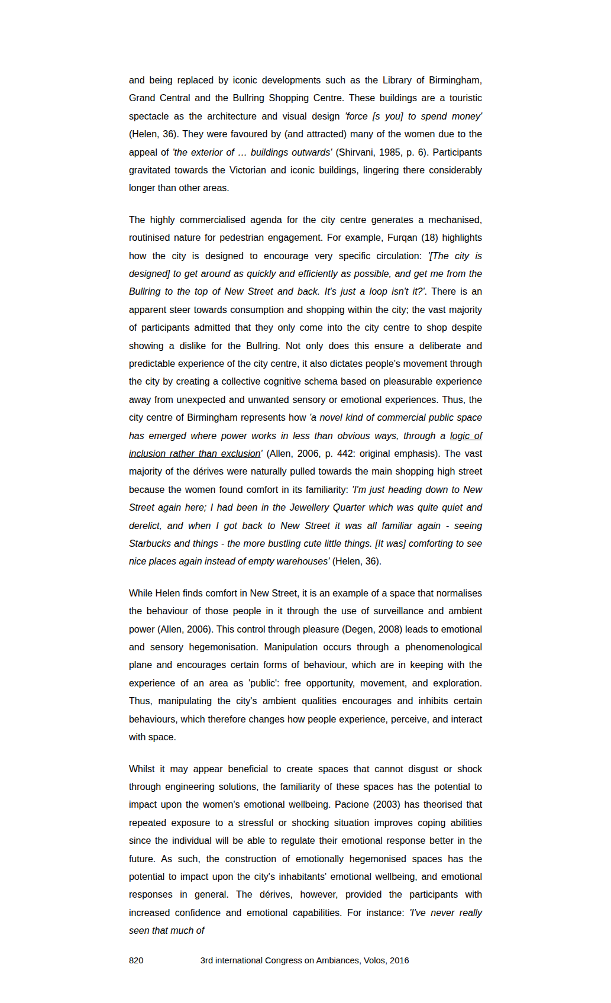and being replaced by iconic developments such as the Library of Birmingham, Grand Central and the Bullring Shopping Centre. These buildings are a touristic spectacle as the architecture and visual design 'force [s you] to spend money' (Helen, 36). They were favoured by (and attracted) many of the women due to the appeal of 'the exterior of … buildings outwards' (Shirvani, 1985, p. 6). Participants gravitated towards the Victorian and iconic buildings, lingering there considerably longer than other areas.
The highly commercialised agenda for the city centre generates a mechanised, routinised nature for pedestrian engagement. For example, Furqan (18) highlights how the city is designed to encourage very specific circulation: '[The city is designed] to get around as quickly and efficiently as possible, and get me from the Bullring to the top of New Street and back. It's just a loop isn't it?'. There is an apparent steer towards consumption and shopping within the city; the vast majority of participants admitted that they only come into the city centre to shop despite showing a dislike for the Bullring. Not only does this ensure a deliberate and predictable experience of the city centre, it also dictates people's movement through the city by creating a collective cognitive schema based on pleasurable experience away from unexpected and unwanted sensory or emotional experiences. Thus, the city centre of Birmingham represents how 'a novel kind of commercial public space has emerged where power works in less than obvious ways, through a logic of inclusion rather than exclusion' (Allen, 2006, p. 442: original emphasis). The vast majority of the dérives were naturally pulled towards the main shopping high street because the women found comfort in its familiarity: 'I'm just heading down to New Street again here; I had been in the Jewellery Quarter which was quite quiet and derelict, and when I got back to New Street it was all familiar again - seeing Starbucks and things - the more bustling cute little things. [It was] comforting to see nice places again instead of empty warehouses' (Helen, 36).
While Helen finds comfort in New Street, it is an example of a space that normalises the behaviour of those people in it through the use of surveillance and ambient power (Allen, 2006). This control through pleasure (Degen, 2008) leads to emotional and sensory hegemonisation. Manipulation occurs through a phenomenological plane and encourages certain forms of behaviour, which are in keeping with the experience of an area as 'public': free opportunity, movement, and exploration. Thus, manipulating the city's ambient qualities encourages and inhibits certain behaviours, which therefore changes how people experience, perceive, and interact with space.
Whilst it may appear beneficial to create spaces that cannot disgust or shock through engineering solutions, the familiarity of these spaces has the potential to impact upon the women's emotional wellbeing. Pacione (2003) has theorised that repeated exposure to a stressful or shocking situation improves coping abilities since the individual will be able to regulate their emotional response better in the future. As such, the construction of emotionally hegemonised spaces has the potential to impact upon the city's inhabitants' emotional wellbeing, and emotional responses in general. The dérives, however, provided the participants with increased confidence and emotional capabilities. For instance: 'I've never really seen that much of
820 3rd international Congress on Ambiances, Volos, 2016